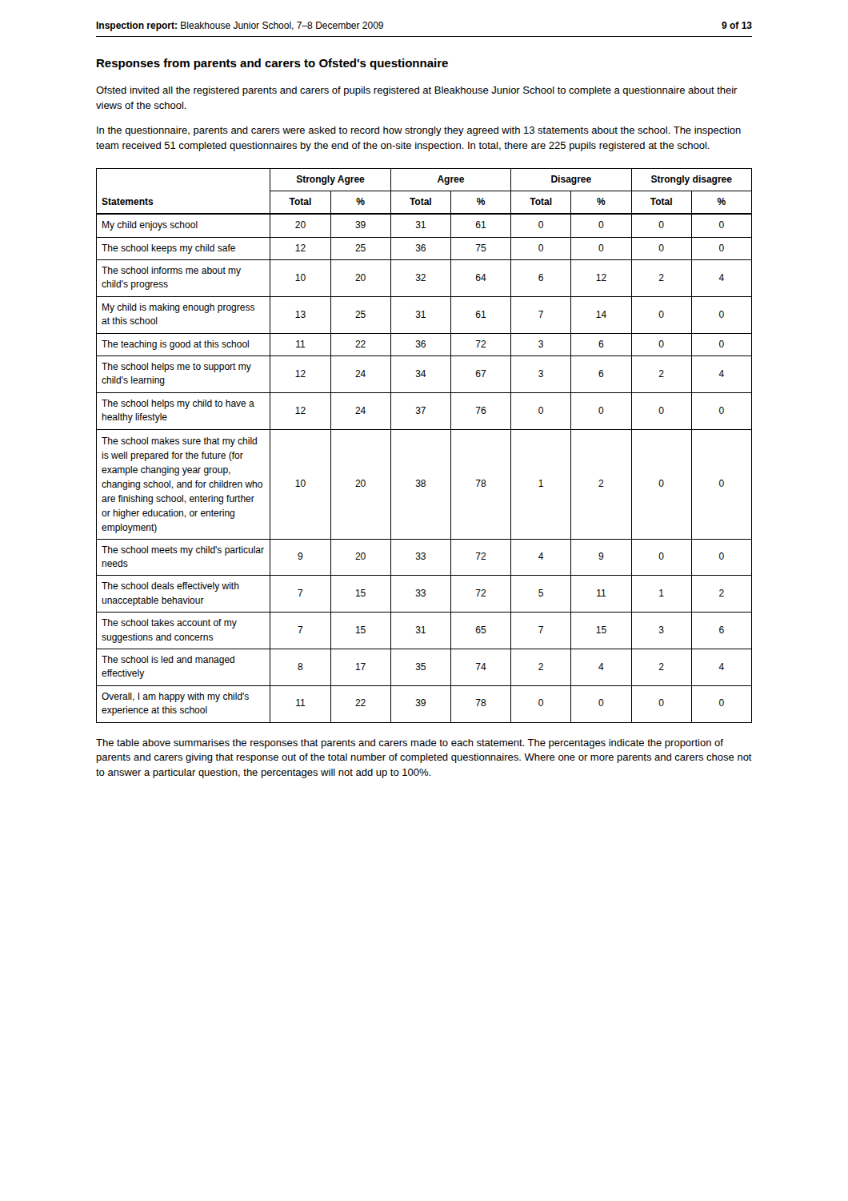Inspection report: Bleakhouse Junior School, 7–8 December 2009
9 of 13
Responses from parents and carers to Ofsted's questionnaire
Ofsted invited all the registered parents and carers of pupils registered at Bleakhouse Junior School to complete a questionnaire about their views of the school.
In the questionnaire, parents and carers were asked to record how strongly they agreed with 13 statements about the school. The inspection team received 51 completed questionnaires by the end of the on-site inspection. In total, there are 225 pupils registered at the school.
Responses from parents and carers to Ofsted's questionnaire
| Statements | Strongly Agree | Agree | Disagree | Strongly disagree |
| --- | --- | --- | --- | --- |
| Total | % | Total | % | Total | % | Total | % |
| My child enjoys school | 20 | 39 | 31 | 61 | 0 | 0 | 0 | 0 |
| The school keeps my child safe | 12 | 25 | 36 | 75 | 0 | 0 | 0 | 0 |
| The school informs me about my child's progress | 10 | 20 | 32 | 64 | 6 | 12 | 2 | 4 |
| My child is making enough progress at this school | 13 | 25 | 31 | 61 | 7 | 14 | 0 | 0 |
| The teaching is good at this school | 11 | 22 | 36 | 72 | 3 | 6 | 0 | 0 |
| The school helps me to support my child's learning | 12 | 24 | 34 | 67 | 3 | 6 | 2 | 4 |
| The school helps my child to have a healthy lifestyle | 12 | 24 | 37 | 76 | 0 | 0 | 0 | 0 |
| The school makes sure that my child is well prepared for the future (for example changing year group, changing school, and for children who are finishing school, entering further or higher education, or entering employment) | 10 | 20 | 38 | 78 | 1 | 2 | 0 | 0 |
| The school meets my child's particular needs | 9 | 20 | 33 | 72 | 4 | 9 | 0 | 0 |
| The school deals effectively with unacceptable behaviour | 7 | 15 | 33 | 72 | 5 | 11 | 1 | 2 |
| The school takes account of my suggestions and concerns | 7 | 15 | 31 | 65 | 7 | 15 | 3 | 6 |
| The school is led and managed effectively | 8 | 17 | 35 | 74 | 2 | 4 | 2 | 4 |
| Overall, I am happy with my child's experience at this school | 11 | 22 | 39 | 78 | 0 | 0 | 0 | 0 |
The table above summarises the responses that parents and carers made to each statement. The percentages indicate the proportion of parents and carers giving that response out of the total number of completed questionnaires. Where one or more parents and carers chose not to answer a particular question, the percentages will not add up to 100%.